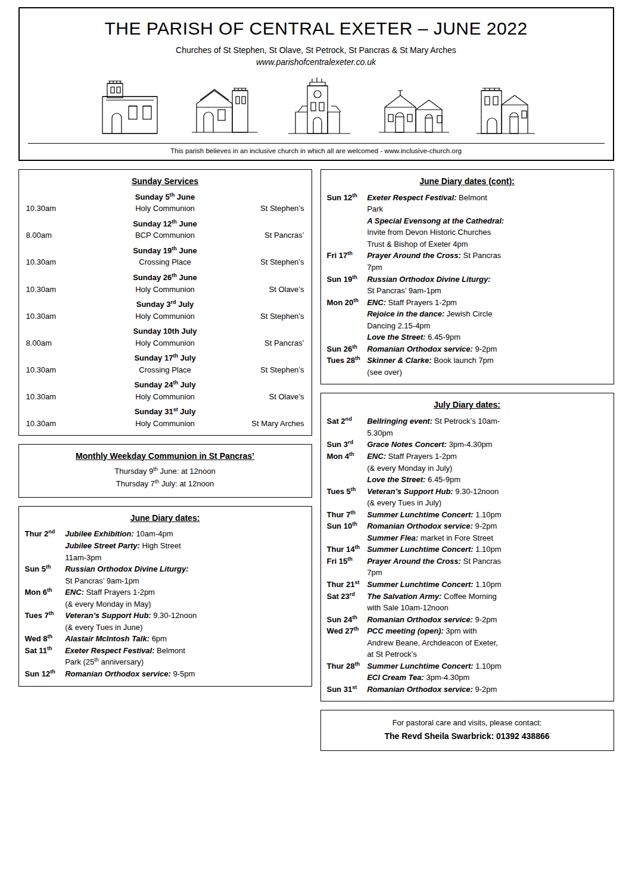THE PARISH OF CENTRAL EXETER – JUNE 2022
Churches of St Stephen, St Olave, St Petrock, St Pancras & St Mary Arches
www.parishofcentralexeter.co.uk
This parish believes in an inclusive church in which all are welcomed - www.inclusive-church.org
Sunday Services
Sunday 5th June
| 10.30am | Holy Communion | St Stephen’s |
Sunday 12th June
| 8.00am | BCP Communion | St Pancras’ |
Sunday 19th June
| 10.30am | Crossing Place | St Stephen’s |
Sunday 26th June
| 10.30am | Holy Communion | St Olave’s |
Sunday 3rd July
| 10.30am | Holy Communion | St Stephen’s |
Sunday 10th July
| 8.00am | Holy Communion | St Pancras’ |
Sunday 17th July
| 10.30am | Crossing Place | St Stephen’s |
Sunday 24th July
| 10.30am | Holy Communion | St Olave’s |
Sunday 31st July
| 10.30am | Holy Communion | St Mary Arches |
Monthly Weekday Communion in St Pancras’
Thursday 9th June: at 12noon
Thursday 7th July: at 12noon
June Diary dates:
| Thur 2 nd | Jubilee Exhibition: 10am-4pm |
| | Jubilee Street Party: High Street |
| | 11am-3pm |
| Sun 5 th | Russian Orthodox Divine Liturgy: |
| | St Pancras’ 9am-1pm |
| Mon 6 th | ENC: Staff Prayers 1-2pm |
| | (& every Monday in May) |
| Tues 7 th | Veteran’s Support Hub: 9.30-12noon |
| | (& every Tues in June) |
| Wed 8 th | Alastair McIntosh Talk: 6pm |
| Sat 11 th | Exeter Respect Festival: Belmont |
| | Park (25 th anniversary) |
| Sun 12 th | Romanian Orthodox service: 9-5pm |
June Diary dates (cont):
| Sun 12 th | Exeter Respect Festival: Belmont |
| | Park |
| | A Special Evensong at the Cathedral: |
| | Invite from Devon Historic Churches |
| | Trust & Bishop of Exeter 4pm |
| Fri 17 th | Prayer Around the Cross: St Pancras |
| | 7pm |
| Sun 19 th | Russian Orthodox Divine Liturgy: |
| | St Pancras’ 9am-1pm |
| Mon 20 th | ENC: Staff Prayers 1-2pm |
| | Rejoice in the dance: Jewish Circle |
| | Dancing 2.15-4pm |
| | Love the Street: 6.45-9pm |
| Sun 26 th | Romanian Orthodox service: 9-2pm |
| Tues 28 th | Skinner & Clarke: Book launch 7pm |
| | (see over) |
July Diary dates:
| Sat 2 nd | Bellringing event: St Petrock’s 10am- |
| | 5.30pm |
| Sun 3 rd | Grace Notes Concert: 3pm-4.30pm |
| Mon 4 th | ENC: Staff Prayers 1-2pm |
| | (& every Monday in July) |
| | Love the Street: 6.45-9pm |
| Tues 5 th | Veteran’s Support Hub: 9.30-12noon |
| | (& every Tues in July) |
| Thur 7 th | Summer Lunchtime Concert: 1.10pm |
| Sun 10 th | Romanian Orthodox service: 9-2pm |
| | Summer Flea: market in Fore Street |
| Thur 14 th | Summer Lunchtime Concert: 1.10pm |
| Fri 15 th | Prayer Around the Cross: St Pancras |
| | 7pm |
| Thur 21 st | Summer Lunchtime Concert: 1.10pm |
| Sat 23 rd | The Salvation Army: Coffee Morning |
| | with Sale 10am-12noon |
| Sun 24 th | Romanian Orthodox service: 9-2pm |
| Wed 27 th | PCC meeting (open): 3pm with |
| | Andrew Beane, Archdeacon of Exeter, |
| | at St Petrock’s |
| Thur 28 th | Summer Lunchtime Concert: 1.10pm |
| | ECI Cream Tea: 3pm-4.30pm |
| Sun 31 st | Romanian Orthodox service: 9-2pm |
For pastoral care and visits, please contact:
The Revd Sheila Swarbrick: 01392 438866